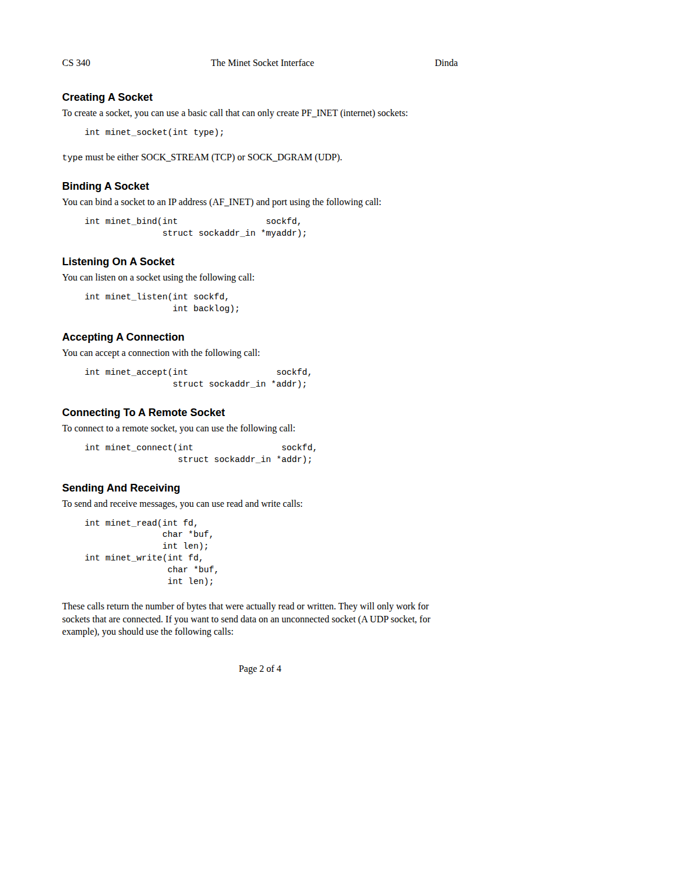CS 340 The Minet Socket Interface Dinda
Creating A Socket
To create a socket, you can use a basic call that can only create PF_INET (internet) sockets:
int minet_socket(int type);
type must be either SOCK_STREAM (TCP) or SOCK_DGRAM (UDP).
Binding A Socket
You can bind a socket to an IP address (AF_INET) and port using the following call:
int minet_bind(int                 sockfd,
               struct sockaddr_in *myaddr);
Listening On A Socket
You can listen on a socket using the following call:
int minet_listen(int sockfd,
                 int backlog);
Accepting A Connection
You can accept a connection with the following call:
int minet_accept(int                 sockfd,
                 struct sockaddr_in *addr);
Connecting To A Remote Socket
To connect to a remote socket, you can use the following call:
int minet_connect(int                 sockfd,
                  struct sockaddr_in *addr);
Sending And Receiving
To send and receive messages, you can use read and write calls:
int minet_read(int fd,
               char *buf,
               int len);
int minet_write(int fd,
                char *buf,
                int len);
These calls return the number of bytes that were actually read or written. They will only work for sockets that are connected. If you want to send data on an unconnected socket (A UDP socket, for example), you should use the following calls:
Page 2 of 4